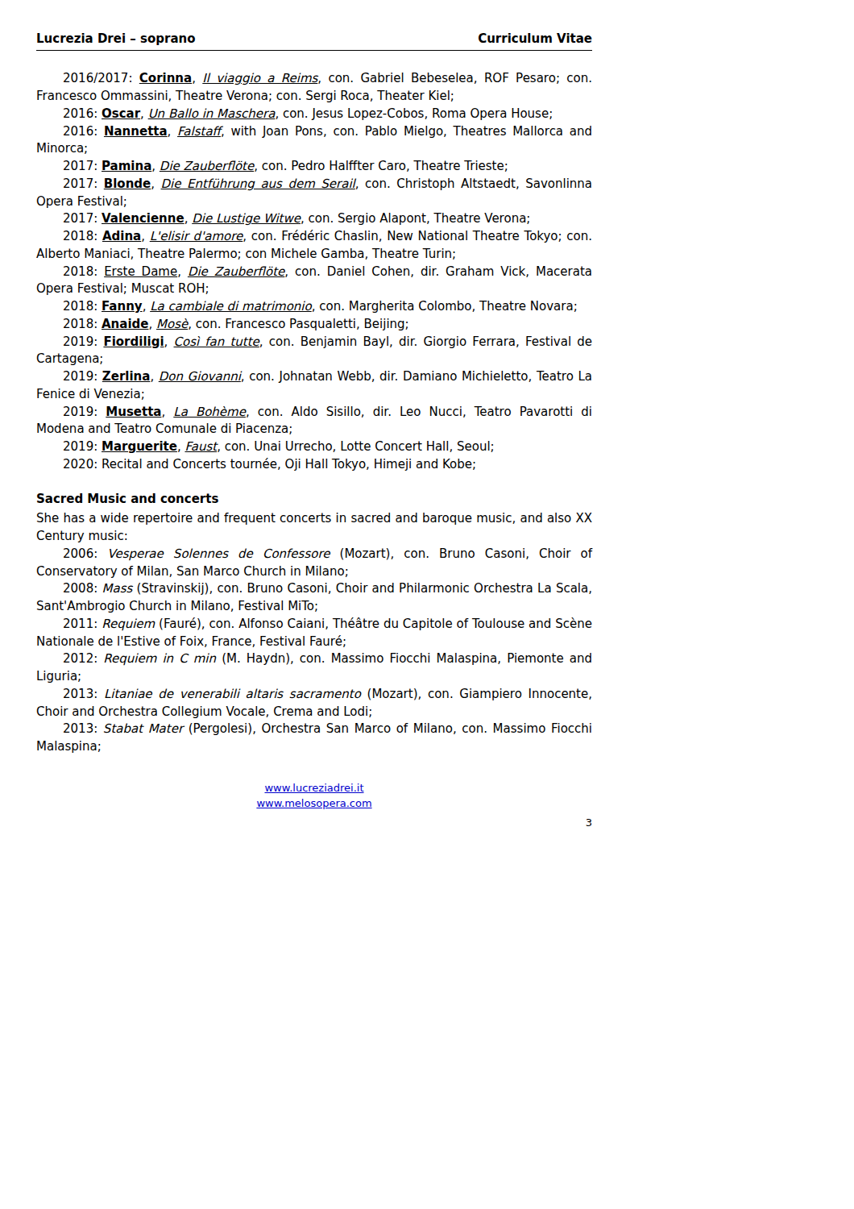Lucrezia Drei – soprano Curriculum Vitae
2016/2017: Corinna, Il viaggio a Reims, con. Gabriel Bebeselea, ROF Pesaro; con. Francesco Ommassini, Theatre Verona; con. Sergi Roca, Theater Kiel;
2016: Oscar, Un Ballo in Maschera, con. Jesus Lopez-Cobos, Roma Opera House;
2016: Nannetta, Falstaff, with Joan Pons, con. Pablo Mielgo, Theatres Mallorca and Minorca;
2017: Pamina, Die Zauberflöte, con. Pedro Halffter Caro, Theatre Trieste;
2017: Blonde, Die Entführung aus dem Serail, con. Christoph Altstaedt, Savonlinna Opera Festival;
2017: Valencienne, Die Lustige Witwe, con. Sergio Alapont, Theatre Verona;
2018: Adina, L'elisir d'amore, con. Frédéric Chaslin, New National Theatre Tokyo; con. Alberto Maniaci, Theatre Palermo; con Michele Gamba, Theatre Turin;
2018: Erste Dame, Die Zauberflöte, con. Daniel Cohen, dir. Graham Vick, Macerata Opera Festival; Muscat ROH;
2018: Fanny, La cambiale di matrimonio, con. Margherita Colombo, Theatre Novara;
2018: Anaide, Mosè, con. Francesco Pasqualetti, Beijing;
2019: Fiordiligi, Così fan tutte, con. Benjamin Bayl, dir. Giorgio Ferrara, Festival de Cartagena;
2019: Zerlina, Don Giovanni, con. Johnatan Webb, dir. Damiano Michieletto, Teatro La Fenice di Venezia;
2019: Musetta, La Bohème, con. Aldo Sisillo, dir. Leo Nucci, Teatro Pavarotti di Modena and Teatro Comunale di Piacenza;
2019: Marguerite, Faust, con. Unai Urrecho, Lotte Concert Hall, Seoul;
2020: Recital and Concerts tournée, Oji Hall Tokyo, Himeji and Kobe;
Sacred Music and concerts
She has a wide repertoire and frequent concerts in sacred and baroque music, and also XX Century music:
2006: Vesperae Solennes de Confessore (Mozart), con. Bruno Casoni, Choir of Conservatory of Milan, San Marco Church in Milano;
2008: Mass (Stravinskij), con. Bruno Casoni, Choir and Philarmonic Orchestra La Scala, Sant'Ambrogio Church in Milano, Festival MiTo;
2011: Requiem (Fauré), con. Alfonso Caiani, Théâtre du Capitole of Toulouse and Scène Nationale de l'Estive of Foix, France, Festival Fauré;
2012: Requiem in C min (M. Haydn), con. Massimo Fiocchi Malaspina, Piemonte and Liguria;
2013: Litaniae de venerabili altaris sacramento (Mozart), con. Giampiero Innocente, Choir and Orchestra Collegium Vocale, Crema and Lodi;
2013: Stabat Mater (Pergolesi), Orchestra San Marco of Milano, con. Massimo Fiocchi Malaspina;
www.lucreziadrei.it
www.melosopera.com
3